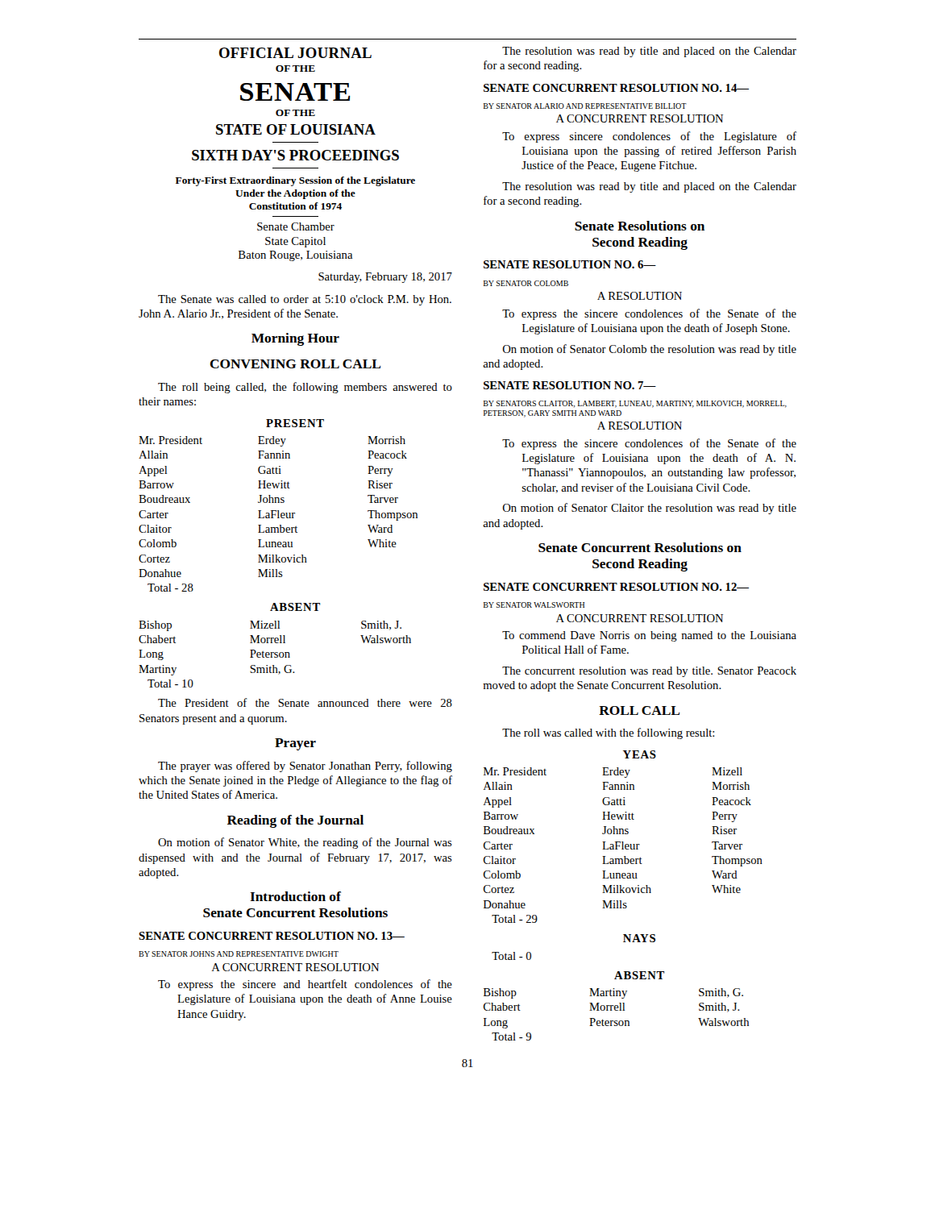OFFICIAL JOURNAL
OF THE
SENATE
OF THE
STATE OF LOUISIANA
SIXTH DAY'S PROCEEDINGS
Forty-First Extraordinary Session of the Legislature
Under the Adoption of the
Constitution of 1974
Senate Chamber
State Capitol
Baton Rouge, Louisiana
Saturday, February 18, 2017
The Senate was called to order at 5:10 o'clock P.M. by Hon. John A. Alario Jr., President of the Senate.
Morning Hour
CONVENING ROLL CALL
The roll being called, the following members answered to their names:
PRESENT
| Mr. President | Erdey | Morrish |
| Allain | Fannin | Peacock |
| Appel | Gatti | Perry |
| Barrow | Hewitt | Riser |
| Boudreaux | Johns | Tarver |
| Carter | LaFleur | Thompson |
| Claitor | Lambert | Ward |
| Colomb | Luneau | White |
| Cortez | Milkovich | |
| Donahue | Mills | |
| Total - 28 | | |
ABSENT
| Bishop | Mizell | Smith, J. |
| Chabert | Morrell | Walsworth |
| Long | Peterson | |
| Martiny | Smith, G. | |
| Total - 10 | | |
The President of the Senate announced there were 28 Senators present and a quorum.
Prayer
The prayer was offered by Senator Jonathan Perry, following which the Senate joined in the Pledge of Allegiance to the flag of the United States of America.
Reading of the Journal
On motion of Senator White, the reading of the Journal was dispensed with and the Journal of February 17, 2017, was adopted.
Introduction of
Senate Concurrent Resolutions
SENATE CONCURRENT RESOLUTION NO. 13—
BY SENATOR JOHNS AND REPRESENTATIVE DWIGHT
A CONCURRENT RESOLUTION
To express the sincere and heartfelt condolences of the Legislature of Louisiana upon the death of Anne Louise Hance Guidry.
The resolution was read by title and placed on the Calendar for a second reading.
SENATE CONCURRENT RESOLUTION NO. 14—
BY SENATOR ALARIO AND REPRESENTATIVE BILLIOT
A CONCURRENT RESOLUTION
To express sincere condolences of the Legislature of Louisiana upon the passing of retired Jefferson Parish Justice of the Peace, Eugene Fitchue.
The resolution was read by title and placed on the Calendar for a second reading.
Senate Resolutions on
Second Reading
SENATE RESOLUTION NO. 6—
BY SENATOR COLOMB
A RESOLUTION
To express the sincere condolences of the Senate of the Legislature of Louisiana upon the death of Joseph Stone.
On motion of Senator Colomb the resolution was read by title and adopted.
SENATE RESOLUTION NO. 7—
BY SENATORS CLAITOR, LAMBERT, LUNEAU, MARTINY, MILKOVICH, MORRELL, PETERSON, GARY SMITH AND WARD
A RESOLUTION
To express the sincere condolences of the Senate of the Legislature of Louisiana upon the death of A. N. "Thanassi" Yiannopoulos, an outstanding law professor, scholar, and reviser of the Louisiana Civil Code.
On motion of Senator Claitor the resolution was read by title and adopted.
Senate Concurrent Resolutions on
Second Reading
SENATE CONCURRENT RESOLUTION NO. 12—
BY SENATOR WALSWORTH
A CONCURRENT RESOLUTION
To commend Dave Norris on being named to the Louisiana Political Hall of Fame.
The concurrent resolution was read by title. Senator Peacock moved to adopt the Senate Concurrent Resolution.
ROLL CALL
The roll was called with the following result:
YEAS
| Mr. President | Erdey | Mizell |
| Allain | Fannin | Morrish |
| Appel | Gatti | Peacock |
| Barrow | Hewitt | Perry |
| Boudreaux | Johns | Riser |
| Carter | LaFleur | Tarver |
| Claitor | Lambert | Thompson |
| Colomb | Luneau | Ward |
| Cortez | Milkovich | White |
| Donahue | Mills | |
| Total - 29 | | |
NAYS
Total - 0
ABSENT
| Bishop | Martiny | Smith, G. |
| Chabert | Morrell | Smith, J. |
| Long | Peterson | Walsworth |
| Total - 9 | | |
81